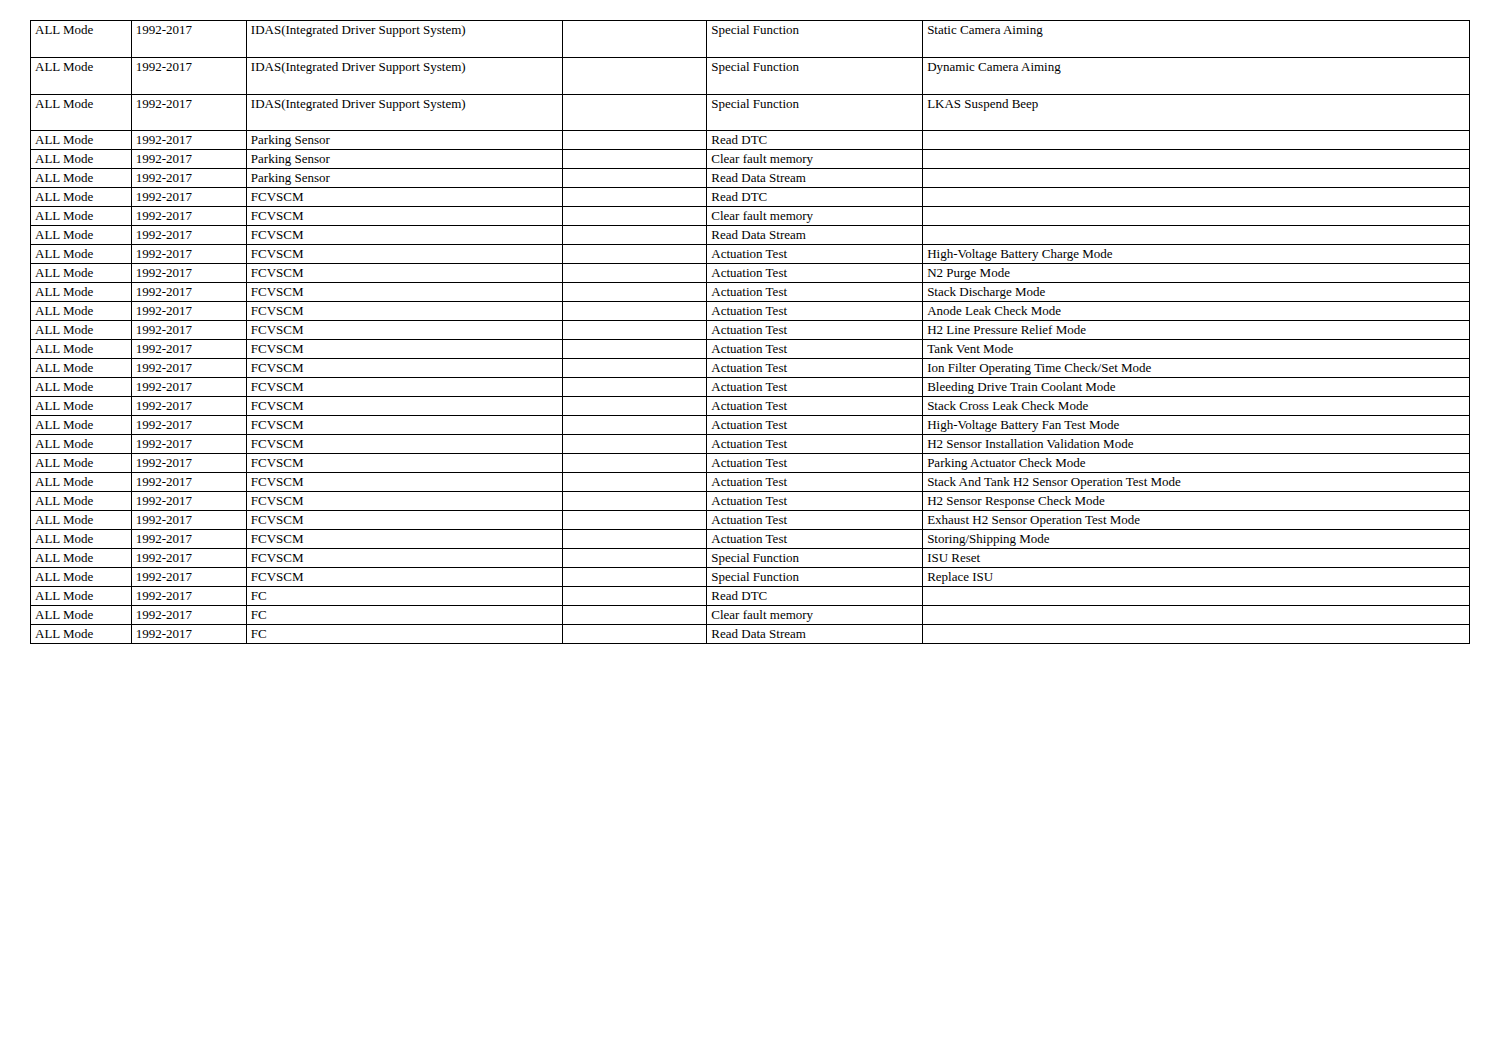| ALL Mode | 1992-2017 | IDAS(Integrated Driver Support System) | | Special Function | Static Camera Aiming |
| ALL Mode | 1992-2017 | IDAS(Integrated Driver Support System) | | Special Function | Dynamic Camera Aiming |
| ALL Mode | 1992-2017 | IDAS(Integrated Driver Support System) | | Special Function | LKAS Suspend Beep |
| ALL Mode | 1992-2017 | Parking Sensor | | Read DTC | |
| ALL Mode | 1992-2017 | Parking Sensor | | Clear fault memory | |
| ALL Mode | 1992-2017 | Parking Sensor | | Read Data Stream | |
| ALL Mode | 1992-2017 | FCVSCM | | Read DTC | |
| ALL Mode | 1992-2017 | FCVSCM | | Clear fault memory | |
| ALL Mode | 1992-2017 | FCVSCM | | Read Data Stream | |
| ALL Mode | 1992-2017 | FCVSCM | | Actuation Test | High-Voltage Battery Charge Mode |
| ALL Mode | 1992-2017 | FCVSCM | | Actuation Test | N2 Purge Mode |
| ALL Mode | 1992-2017 | FCVSCM | | Actuation Test | Stack Discharge Mode |
| ALL Mode | 1992-2017 | FCVSCM | | Actuation Test | Anode Leak Check Mode |
| ALL Mode | 1992-2017 | FCVSCM | | Actuation Test | H2 Line Pressure Relief Mode |
| ALL Mode | 1992-2017 | FCVSCM | | Actuation Test | Tank Vent Mode |
| ALL Mode | 1992-2017 | FCVSCM | | Actuation Test | Ion Filter Operating Time Check/Set Mode |
| ALL Mode | 1992-2017 | FCVSCM | | Actuation Test | Bleeding Drive Train Coolant Mode |
| ALL Mode | 1992-2017 | FCVSCM | | Actuation Test | Stack Cross Leak Check Mode |
| ALL Mode | 1992-2017 | FCVSCM | | Actuation Test | High-Voltage Battery Fan Test Mode |
| ALL Mode | 1992-2017 | FCVSCM | | Actuation Test | H2 Sensor Installation Validation Mode |
| ALL Mode | 1992-2017 | FCVSCM | | Actuation Test | Parking Actuator Check Mode |
| ALL Mode | 1992-2017 | FCVSCM | | Actuation Test | Stack And Tank H2 Sensor Operation Test Mode |
| ALL Mode | 1992-2017 | FCVSCM | | Actuation Test | H2 Sensor Response Check Mode |
| ALL Mode | 1992-2017 | FCVSCM | | Actuation Test | Exhaust H2 Sensor Operation Test Mode |
| ALL Mode | 1992-2017 | FCVSCM | | Actuation Test | Storing/Shipping Mode |
| ALL Mode | 1992-2017 | FCVSCM | | Special Function | ISU Reset |
| ALL Mode | 1992-2017 | FCVSCM | | Special Function | Replace ISU |
| ALL Mode | 1992-2017 | FC | | Read DTC | |
| ALL Mode | 1992-2017 | FC | | Clear fault memory | |
| ALL Mode | 1992-2017 | FC | | Read Data Stream | |